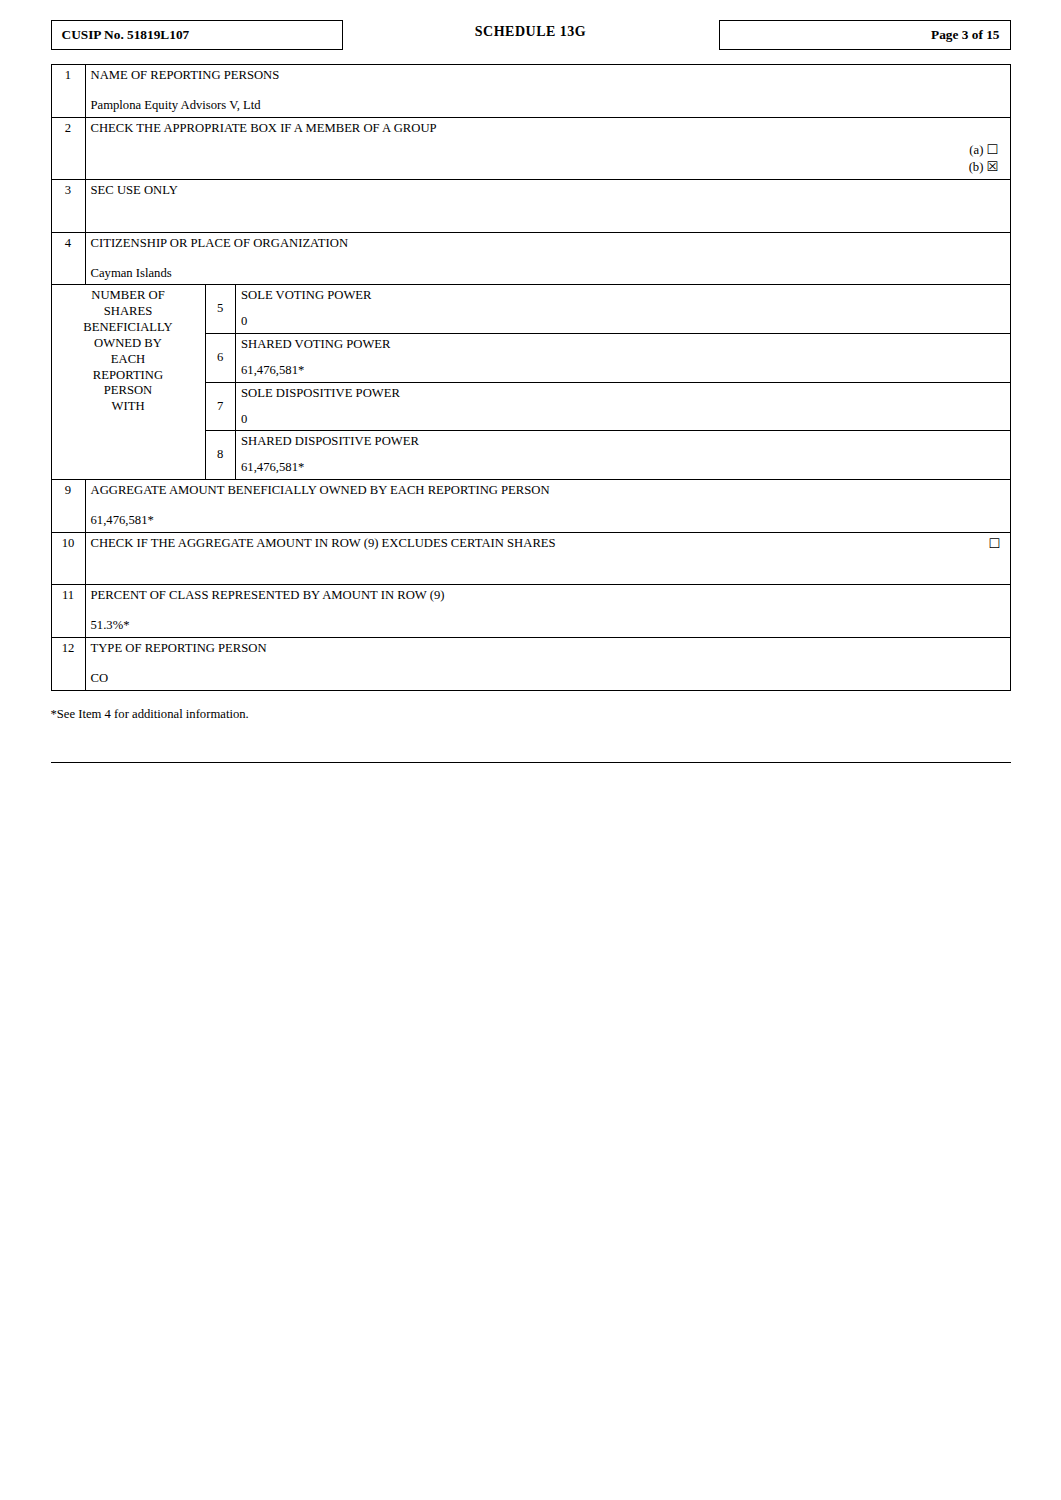CUSIP No. 51819L107
SCHEDULE 13G
Page 3 of 15
| 1 | NAME OF REPORTING PERSONS Pamplona Equity Advisors V, Ltd |
| 2 | CHECK THE APPROPRIATE BOX IF A MEMBER OF A GROUP (a) ☐ (b) ☒ |
| 3 | SEC USE ONLY |
| 4 | CITIZENSHIP OR PLACE OF ORGANIZATION Cayman Islands |
| NUMBER OF SHARES BENEFICIALLY OWNED BY EACH REPORTING PERSON WITH | / 5 / SOLE VOTING POWER 0 / / 6 / SHARED VOTING POWER 61,476,581* / / 7 / SOLE DISPOSITIVE POWER 0 / / 8 / SHARED DISPOSITIVE POWER 61,476,581* / |
| 9 | AGGREGATE AMOUNT BENEFICIALLY OWNED BY EACH REPORTING PERSON 61,476,581* |
| 10 | CHECK IF THE AGGREGATE AMOUNT IN ROW (9) EXCLUDES CERTAIN SHARES ☐ |
| 11 | PERCENT OF CLASS REPRESENTED BY AMOUNT IN ROW (9) 51.3%* |
| 12 | TYPE OF REPORTING PERSON CO |
*See Item 4 for additional information.